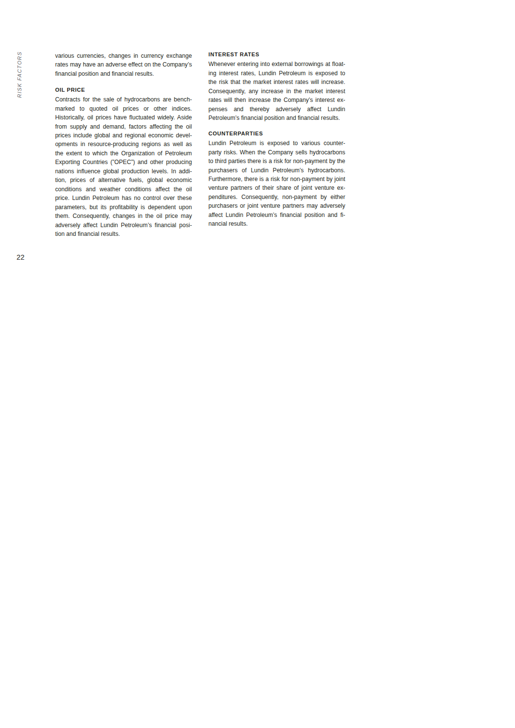Risk Factors
22
various currencies, changes in currency exchange rates may have an adverse effect on the Company’s financial position and financial results.
Oil price
Contracts for the sale of hydrocarbons are benchmarked to quoted oil prices or other indices. Historically, oil prices have fluctuated widely. Aside from supply and demand, factors affecting the oil prices include global and regional economic developments in resource-producing regions as well as the extent to which the Organization of Petroleum Exporting Countries (”OPEC”) and other producing nations influence global production levels. In addition, prices of alternative fuels, global economic conditions and weather conditions affect the oil price. Lundin Petroleum has no control over these parameters, but its profitability is dependent upon them. Consequently, changes in the oil price may adversely affect Lundin Petroleum’s financial position and financial results.
Interest rates
Whenever entering into external borrowings at floating interest rates, Lundin Petroleum is exposed to the risk that the market interest rates will increase. Consequently, any increase in the market interest rates will then increase the Company’s interest expenses and thereby adversely affect Lundin Petroleum’s financial position and financial results.
Counterparties
Lundin Petroleum is exposed to various counterparty risks. When the Company sells hydrocarbons to third parties there is a risk for non-payment by the purchasers of Lundin Petroleum’s hydrocarbons. Furthermore, there is a risk for non-payment by joint venture partners of their share of joint venture expenditures. Consequently, non-payment by either purchasers or joint venture partners may adversely affect Lundin Petroleum’s financial position and financial results.